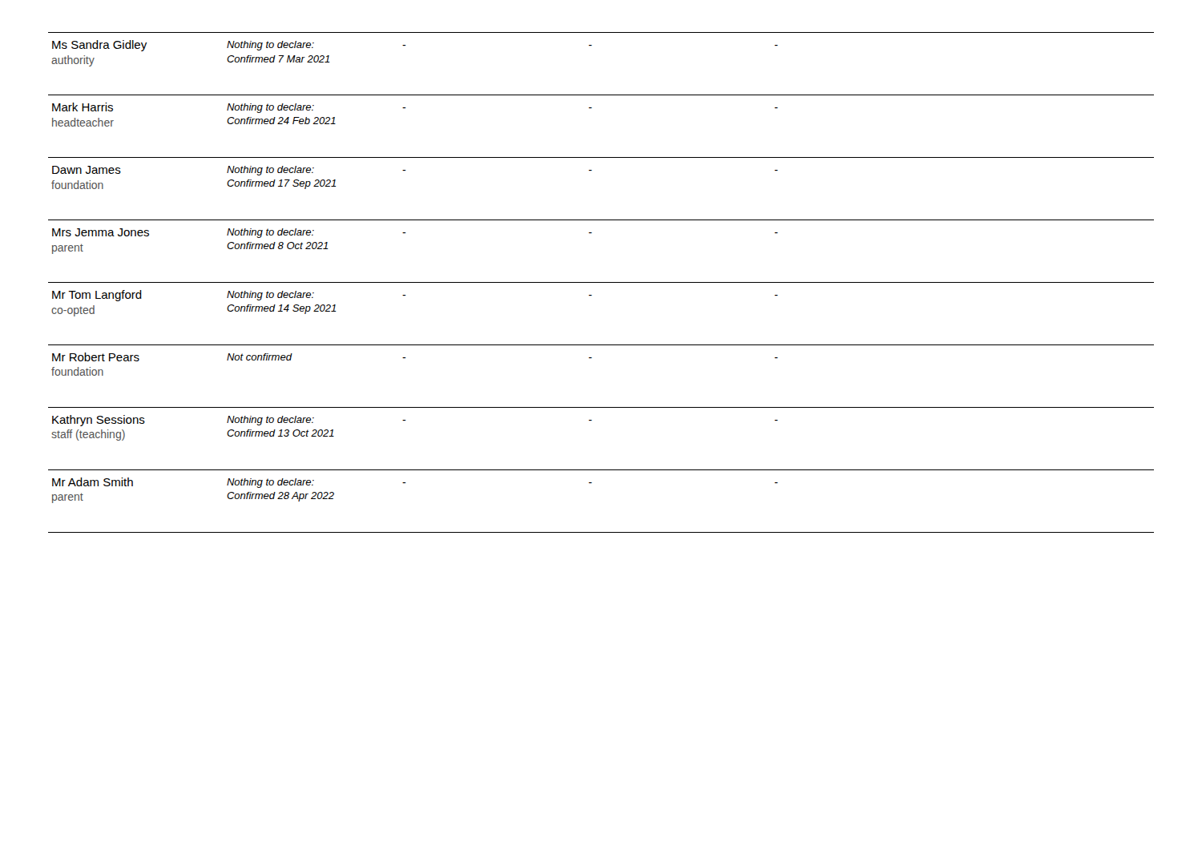| Ms Sandra Gidley authority | Nothing to declare: Confirmed 7 Mar 2021 | - | - | - | |
| Mark Harris headteacher | Nothing to declare: Confirmed 24 Feb 2021 | - | - | - | |
| Dawn James foundation | Nothing to declare: Confirmed 17 Sep 2021 | - | - | - | |
| Mrs Jemma Jones parent | Nothing to declare: Confirmed 8 Oct 2021 | - | - | - | |
| Mr Tom Langford co-opted | Nothing to declare: Confirmed 14 Sep 2021 | - | - | - | |
| Mr Robert Pears foundation | Not confirmed | - | - | - | |
| Kathryn Sessions staff (teaching) | Nothing to declare: Confirmed 13 Oct 2021 | - | - | - | |
| Mr Adam Smith parent | Nothing to declare: Confirmed 28 Apr 2022 | - | - | - | |